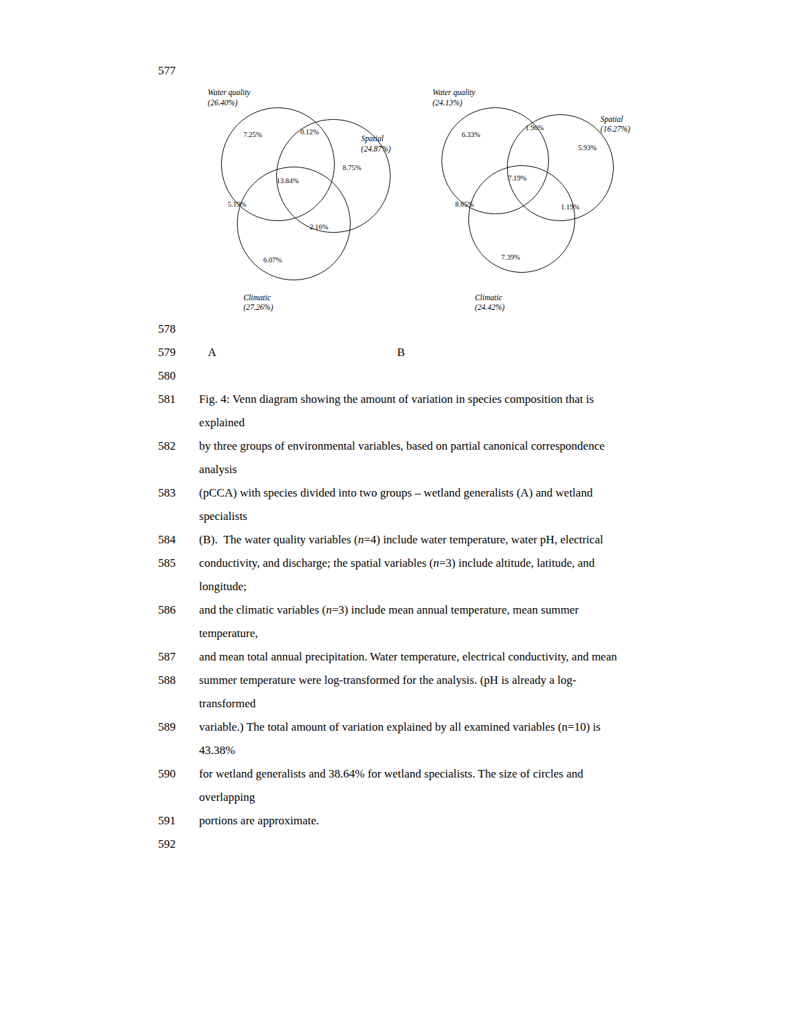577
Water quality
(26.40%)
Spatial
(24.87%)
Climatic
(27.26%)
7.25%
0.12%
8.75%
13.84%
5.19%
2.16%
6.07%
Water quality
(24.13%)
Spatial
(16.27%)
Climatic
(24.42%)
6.33%
1.96%
5.93%
7.19%
8.65%
1.19%
7.39%
578
579
A B
580
581
Fig. 4: Venn diagram showing the amount of variation in species composition that is explained
582
by three groups of environmental variables, based on partial canonical correspondence analysis
583
(pCCA) with species divided into two groups – wetland generalists (A) and wetland specialists
584
(B). The water quality variables (n=4) include water temperature, water pH, electrical
585
conductivity, and discharge; the spatial variables (n=3) include altitude, latitude, and longitude;
586
and the climatic variables (n=3) include mean annual temperature, mean summer temperature,
587
and mean total annual precipitation. Water temperature, electrical conductivity, and mean
588
summer temperature were log-transformed for the analysis. (pH is already a log-transformed
589
variable.) The total amount of variation explained by all examined variables (n=10) is 43.38%
590
for wetland generalists and 38.64% for wetland specialists. The size of circles and overlapping
591
portions are approximate.
592